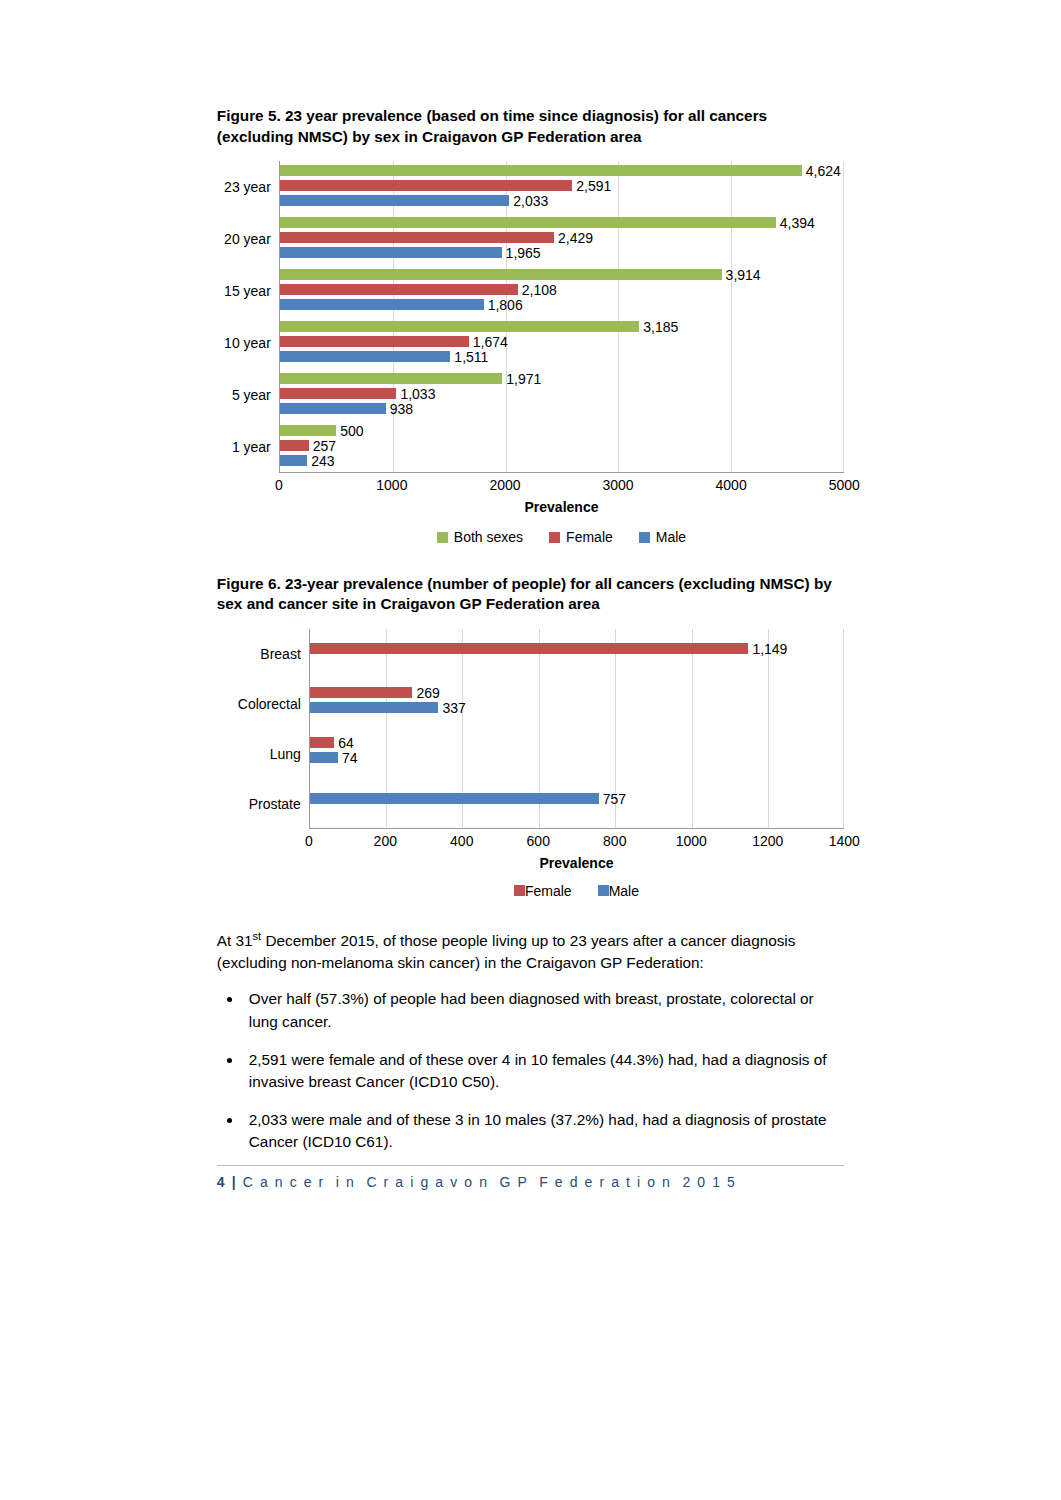Figure 5. 23 year prevalence (based on time since diagnosis) for all cancers (excluding NMSC) by sex in Craigavon GP Federation area
23 year
20 year
15 year
10 year
5 year
1 year
4,624
2,591
2,033
4,394
2,429
1,965
3,914
2,108
1,806
3,185
1,674
1,511
1,971
1,033
938
500
257
243
0 1000 2000 3000 4000 5000
Prevalence
Both sexes
Female
Male
Figure 6. 23-year prevalence (number of people) for all cancers (excluding NMSC) by sex and cancer site in Craigavon GP Federation area
Breast
Colorectal
Lung
Prostate
1,149
269
337
64
74
757
0 200 400 600 800 1000 1200 1400
Prevalence
Female
Male
At 31st December 2015, of those people living up to 23 years after a cancer diagnosis (excluding non-melanoma skin cancer) in the Craigavon GP Federation:
Over half (57.3%) of people had been diagnosed with breast, prostate, colorectal or lung cancer.
2,591 were female and of these over 4 in 10 females (44.3%) had, had a diagnosis of invasive breast Cancer (ICD10 C50).
2,033 were male and of these 3 in 10 males (37.2%) had, had a diagnosis of prostate Cancer (ICD10 C61).
4 | C a n c e r i n C r a i g a v o n G P F e d e r a t i o n 2 0 1 5